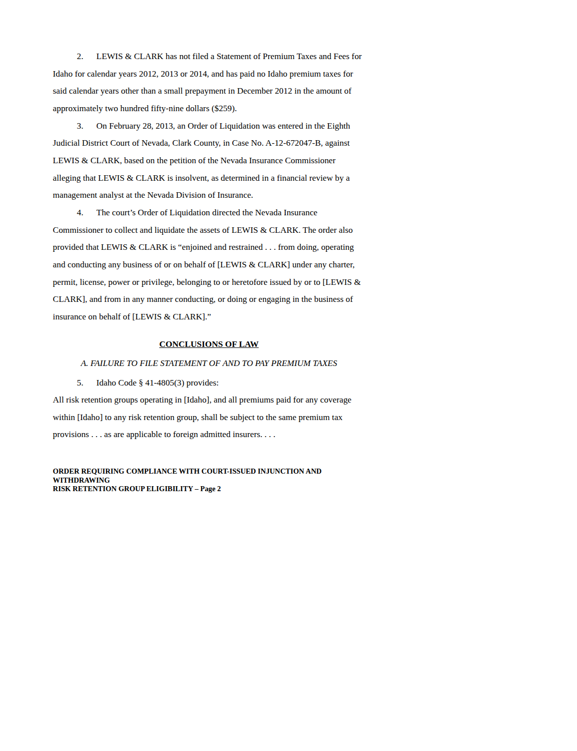2. LEWIS & CLARK has not filed a Statement of Premium Taxes and Fees for Idaho for calendar years 2012, 2013 or 2014, and has paid no Idaho premium taxes for said calendar years other than a small prepayment in December 2012 in the amount of approximately two hundred fifty-nine dollars ($259).
3. On February 28, 2013, an Order of Liquidation was entered in the Eighth Judicial District Court of Nevada, Clark County, in Case No. A-12-672047-B, against LEWIS & CLARK, based on the petition of the Nevada Insurance Commissioner alleging that LEWIS & CLARK is insolvent, as determined in a financial review by a management analyst at the Nevada Division of Insurance.
4. The court’s Order of Liquidation directed the Nevada Insurance Commissioner to collect and liquidate the assets of LEWIS & CLARK. The order also provided that LEWIS & CLARK is “enjoined and restrained . . . from doing, operating and conducting any business of or on behalf of [LEWIS & CLARK] under any charter, permit, license, power or privilege, belonging to or heretofore issued by or to [LEWIS & CLARK], and from in any manner conducting, or doing or engaging in the business of insurance on behalf of [LEWIS & CLARK].”
CONCLUSIONS OF LAW
A. FAILURE TO FILE STATEMENT OF AND TO PAY PREMIUM TAXES
5. Idaho Code § 41-4805(3) provides:
All risk retention groups operating in [Idaho], and all premiums paid for any coverage within [Idaho] to any risk retention group, shall be subject to the same premium tax provisions . . . as are applicable to foreign admitted insurers. . . .
ORDER REQUIRING COMPLIANCE WITH COURT-ISSUED INJUNCTION AND WITHDRAWING
RISK RETENTION GROUP ELIGIBILITY – Page 2